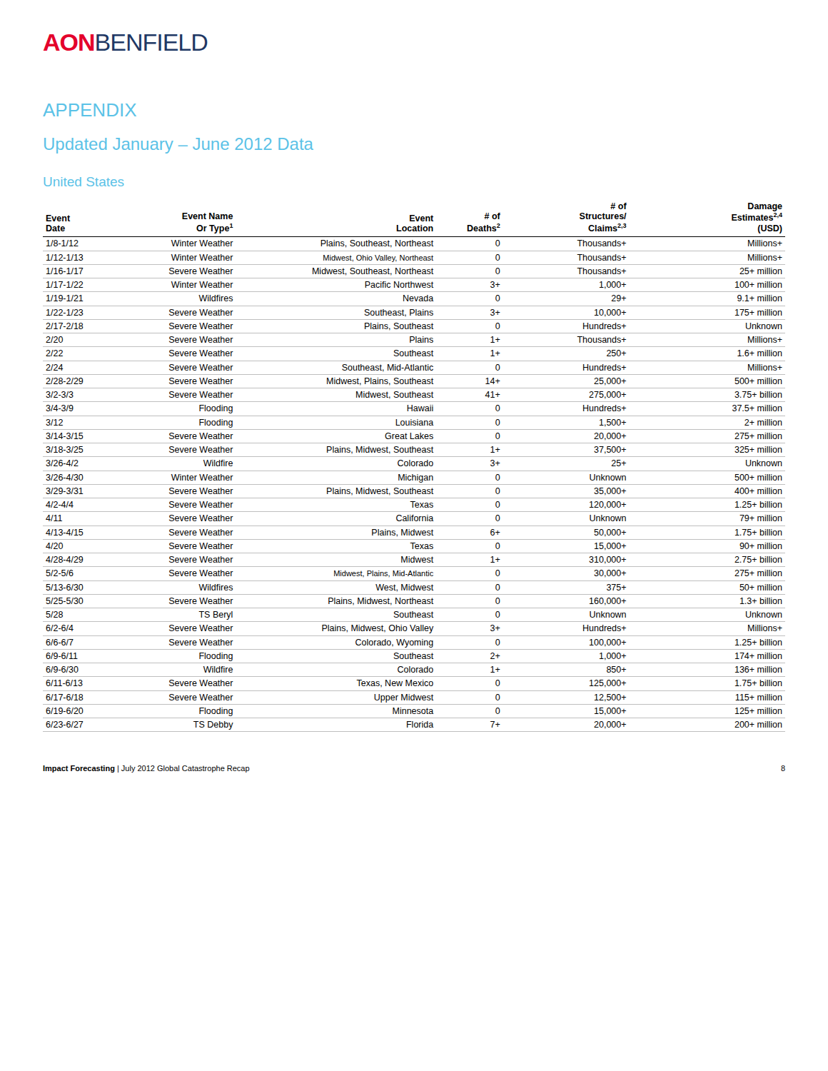AON BENFIELD
APPENDIX
Updated January – June 2012 Data
United States
| Event Date | Event Name Or Type 1 | Event Location | # of Deaths 2 | # of Structures/ Claims 2,3 | Damage Estimates 2,4 (USD) |
| --- | --- | --- | --- | --- | --- |
| 1/8-1/12 | Winter Weather | Plains, Southeast, Northeast | 0 | Thousands+ | Millions+ |
| 1/12-1/13 | Winter Weather | Midwest, Ohio Valley, Northeast | 0 | Thousands+ | Millions+ |
| 1/16-1/17 | Severe Weather | Midwest, Southeast, Northeast | 0 | Thousands+ | 25+ million |
| 1/17-1/22 | Winter Weather | Pacific Northwest | 3+ | 1,000+ | 100+ million |
| 1/19-1/21 | Wildfires | Nevada | 0 | 29+ | 9.1+ million |
| 1/22-1/23 | Severe Weather | Southeast, Plains | 3+ | 10,000+ | 175+ million |
| 2/17-2/18 | Severe Weather | Plains, Southeast | 0 | Hundreds+ | Unknown |
| 2/20 | Severe Weather | Plains | 1+ | Thousands+ | Millions+ |
| 2/22 | Severe Weather | Southeast | 1+ | 250+ | 1.6+ million |
| 2/24 | Severe Weather | Southeast, Mid-Atlantic | 0 | Hundreds+ | Millions+ |
| 2/28-2/29 | Severe Weather | Midwest, Plains, Southeast | 14+ | 25,000+ | 500+ million |
| 3/2-3/3 | Severe Weather | Midwest, Southeast | 41+ | 275,000+ | 3.75+ billion |
| 3/4-3/9 | Flooding | Hawaii | 0 | Hundreds+ | 37.5+ million |
| 3/12 | Flooding | Louisiana | 0 | 1,500+ | 2+ million |
| 3/14-3/15 | Severe Weather | Great Lakes | 0 | 20,000+ | 275+ million |
| 3/18-3/25 | Severe Weather | Plains, Midwest, Southeast | 1+ | 37,500+ | 325+ million |
| 3/26-4/2 | Wildfire | Colorado | 3+ | 25+ | Unknown |
| 3/26-4/30 | Winter Weather | Michigan | 0 | Unknown | 500+ million |
| 3/29-3/31 | Severe Weather | Plains, Midwest, Southeast | 0 | 35,000+ | 400+ million |
| 4/2-4/4 | Severe Weather | Texas | 0 | 120,000+ | 1.25+ billion |
| 4/11 | Severe Weather | California | 0 | Unknown | 79+ million |
| 4/13-4/15 | Severe Weather | Plains, Midwest | 6+ | 50,000+ | 1.75+ billion |
| 4/20 | Severe Weather | Texas | 0 | 15,000+ | 90+ million |
| 4/28-4/29 | Severe Weather | Midwest | 1+ | 310,000+ | 2.75+ billion |
| 5/2-5/6 | Severe Weather | Midwest, Plains, Mid-Atlantic | 0 | 30,000+ | 275+ million |
| 5/13-6/30 | Wildfires | West, Midwest | 0 | 375+ | 50+ million |
| 5/25-5/30 | Severe Weather | Plains, Midwest, Northeast | 0 | 160,000+ | 1.3+ billion |
| 5/28 | TS Beryl | Southeast | 0 | Unknown | Unknown |
| 6/2-6/4 | Severe Weather | Plains, Midwest, Ohio Valley | 3+ | Hundreds+ | Millions+ |
| 6/6-6/7 | Severe Weather | Colorado, Wyoming | 0 | 100,000+ | 1.25+ billion |
| 6/9-6/11 | Flooding | Southeast | 2+ | 1,000+ | 174+ million |
| 6/9-6/30 | Wildfire | Colorado | 1+ | 850+ | 136+ million |
| 6/11-6/13 | Severe Weather | Texas, New Mexico | 0 | 125,000+ | 1.75+ billion |
| 6/17-6/18 | Severe Weather | Upper Midwest | 0 | 12,500+ | 115+ million |
| 6/19-6/20 | Flooding | Minnesota | 0 | 15,000+ | 125+ million |
| 6/23-6/27 | TS Debby | Florida | 7+ | 20,000+ | 200+ million |
Impact Forecasting | July 2012 Global Catastrophe Recap
8